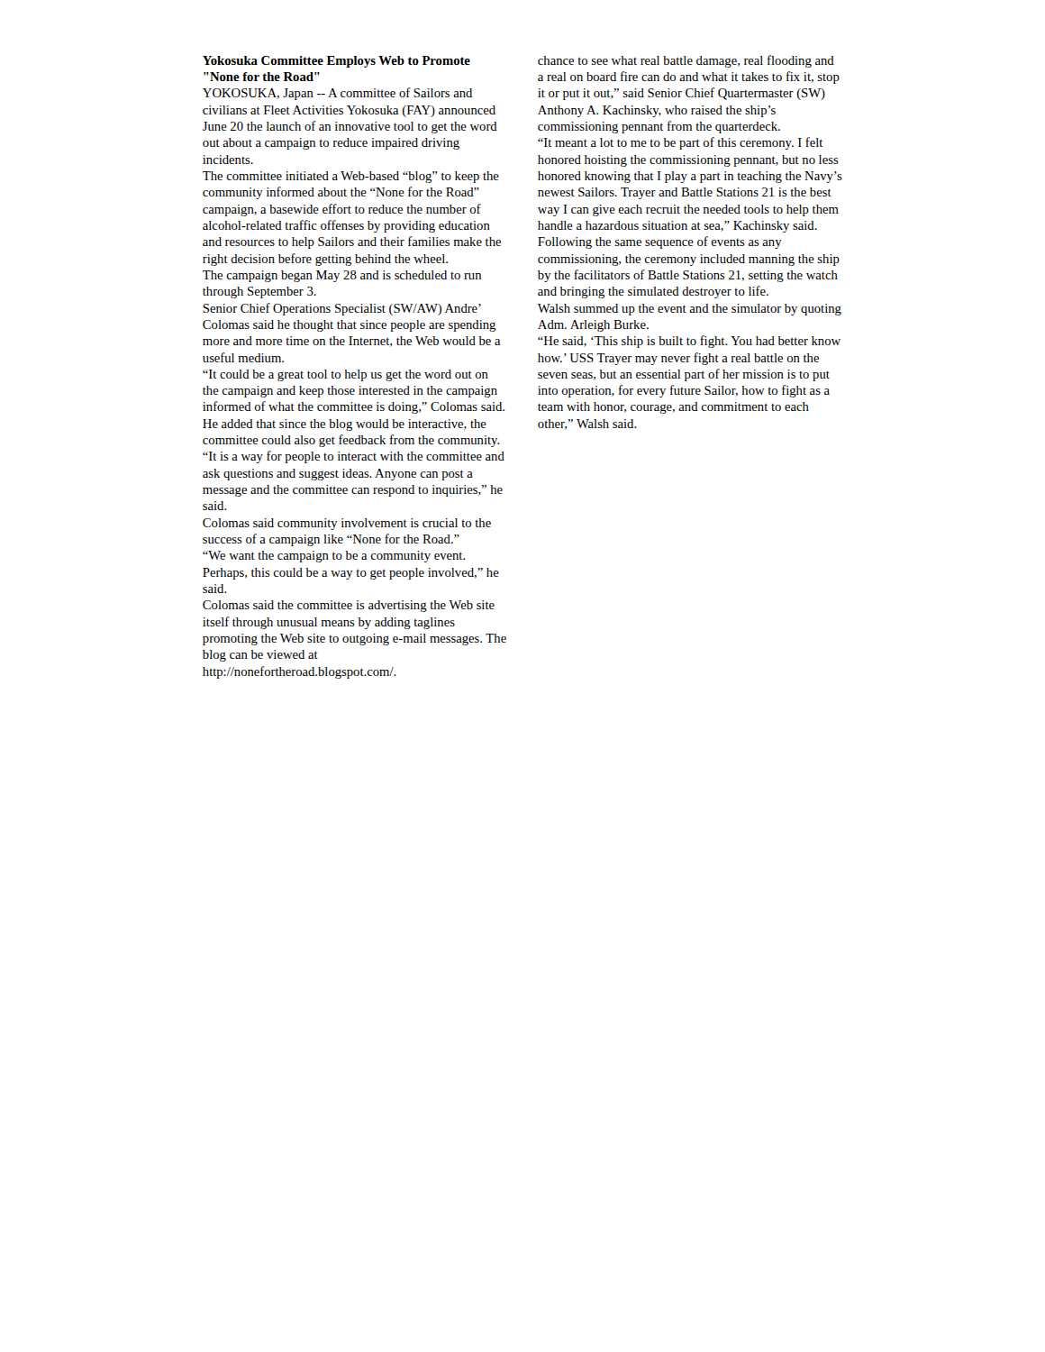Yokosuka Committee Employs Web to Promote "None for the Road"
YOKOSUKA, Japan -- A committee of Sailors and civilians at Fleet Activities Yokosuka (FAY) announced June 20 the launch of an innovative tool to get the word out about a campaign to reduce impaired driving incidents.
The committee initiated a Web-based “blog” to keep the community informed about the “None for the Road” campaign, a basewide effort to reduce the number of alcohol-related traffic offenses by providing education and resources to help Sailors and their families make the right decision before getting behind the wheel.
The campaign began May 28 and is scheduled to run through September 3.
Senior Chief Operations Specialist (SW/AW) Andre’ Colomas said he thought that since people are spending more and more time on the Internet, the Web would be a useful medium.
“It could be a great tool to help us get the word out on the campaign and keep those interested in the campaign informed of what the committee is doing,” Colomas said.
He added that since the blog would be interactive, the committee could also get feedback from the community.
“It is a way for people to interact with the committee and ask questions and suggest ideas. Anyone can post a message and the committee can respond to inquiries,” he said.
Colomas said community involvement is crucial to the success of a campaign like “None for the Road.”
“We want the campaign to be a community event. Perhaps, this could be a way to get people involved,” he said.
Colomas said the committee is advertising the Web site itself through unusual means by adding taglines promoting the Web site to outgoing e-mail messages. The blog can be viewed at http://nonefortheroad.blogspot.com/.
chance to see what real battle damage, real flooding and a real on board fire can do and what it takes to fix it, stop it or put it out,” said Senior Chief Quartermaster (SW) Anthony A. Kachinsky, who raised the ship’s commissioning pennant from the quarterdeck.
“It meant a lot to me to be part of this ceremony. I felt honored hoisting the commissioning pennant, but no less honored knowing that I play a part in teaching the Navy’s newest Sailors. Trayer and Battle Stations 21 is the best way I can give each recruit the needed tools to help them handle a hazardous situation at sea,” Kachinsky said.
Following the same sequence of events as any commissioning, the ceremony included manning the ship by the facilitators of Battle Stations 21, setting the watch and bringing the simulated destroyer to life.
Walsh summed up the event and the simulator by quoting Adm. Arleigh Burke.
“He said, ‘This ship is built to fight. You had better know how.’ USS Trayer may never fight a real battle on the seven seas, but an essential part of her mission is to put into operation, for every future Sailor, how to fight as a team with honor, courage, and commitment to each other,” Walsh said.